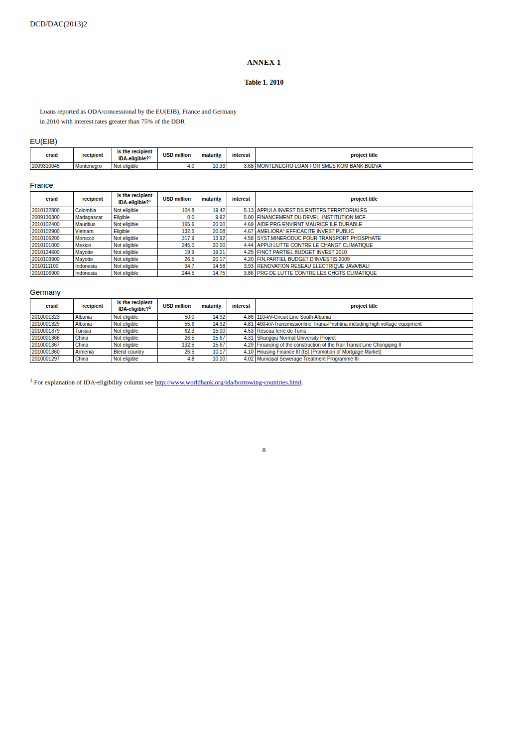DCD/DAC(2013)2
ANNEX 1
Table 1. 2010
Loans reported as ODA/concessional by the EU(EIB), France and Germany
in 2010 with interest rates greater than 75% of the DDR
EU(EIB)
| crsid | recipient | is the recipient IDA-eligible? 1 | USD million | maturity | interest | project title |
| --- | --- | --- | --- | --- | --- | --- |
| 2009310045 | Montenegro | Not eligible | 4.0 | 10.33 | 3.68 | MONTENEGRO LOAN FOR SMES KOM BANK BUDVA |
France
| crsid | recipient | is the recipient IDA-eligible? 1 | USD million | maturity | interest | project title |
| --- | --- | --- | --- | --- | --- | --- |
| 2010122800 | Colombia | Not eligible | 104.8 | 19.42 | 5.13 | APPUI A INVEST DS ENTITES TERRITORIALES |
| 2009130300 | Madagascar | Eligible | 0.0 | 9.92 | 5.00 | FINANCEMENT DU DEVEL. INSTITUTION MCF |
| 2010102400 | Mauritius | Not eligible | 165.6 | 20.00 | 4.69 | AIDE PRG ENVIRNT MAURICE ILE DURABLE |
| 2010102900 | Vietnam | Eligible | 132.5 | 20.08 | 4.67 | AMELIORA° EFFICACITE INVEST PUBLIC |
| 2010106200 | Morocco | Not eligible | 317.9 | 13.92 | 4.58 | SYST.MINERODUC POUR TRANSPORT PHOSPHATE |
| 2010101000 | Mexico | Not eligible | 245.0 | 20.00 | 4.44 | APPUI LUTTE CONTRE LE CHANGT CLIMATIQUE |
| 2010124600 | Mayotte | Not eligible | 19.9 | 19.01 | 4.25 | FINCT PARTIEL BUDGET INVEST 2010 |
| 2010103900 | Mayotte | Not eligible | 26.5 | 20.17 | 4.20 | FIN.PARTIEL BUDGET D'INVESTIS.2009 |
| 2010111100 | Indonesia | Not eligible | 34.7 | 14.58 | 3.93 | RENOVATION RESEAU ELECTRIQUE JAVA/BALI |
| 2010106900 | Indonesia | Not eligible | 244.5 | 14.75 | 3.86 | PRG DE LUTTE CONTRE LES CHGTS CLIMATIQUE |
Germany
| crsid | recipient | is the recipient IDA-eligible? 1 | USD million | maturity | interest | project title |
| --- | --- | --- | --- | --- | --- | --- |
| 2010001323 | Albania | Not eligible | 50.0 | 14.92 | 4.86 | 110-kV-Circuit Line South Albania |
| 2010001329 | Albania | Not eligible | 55.6 | 14.92 | 4.81 | 400-kV-Transmissionline Tirana-Prishtina including high voltage equipment |
| 2010001379 | Tunisia | Not eligible | 62.3 | 15.00 | 4.53 | Réseau ferré de Tunis |
| 2010001366 | China | Not eligible | 26.5 | 15.67 | 4.31 | Shangqiu Normal University Project |
| 2010001367 | China | Not eligible | 132.5 | 15.67 | 4.29 | Financing of the construction of the Rail Transit Line Chongqing II |
| 2010001360 | Armenia | Blend country | 26.5 | 10.17 | 4.10 | Housing Finance III (IS) (Promotion of Mortgage Market) |
| 2010001297 | China | Not eligible | 4.8 | 10.00 | 4.02 | Municipal Sewerage Treatment Programme III |
1 For explanation of IDA-eligibility column see http://www.worldbank.org/ida/borrowing-countries.html.
8